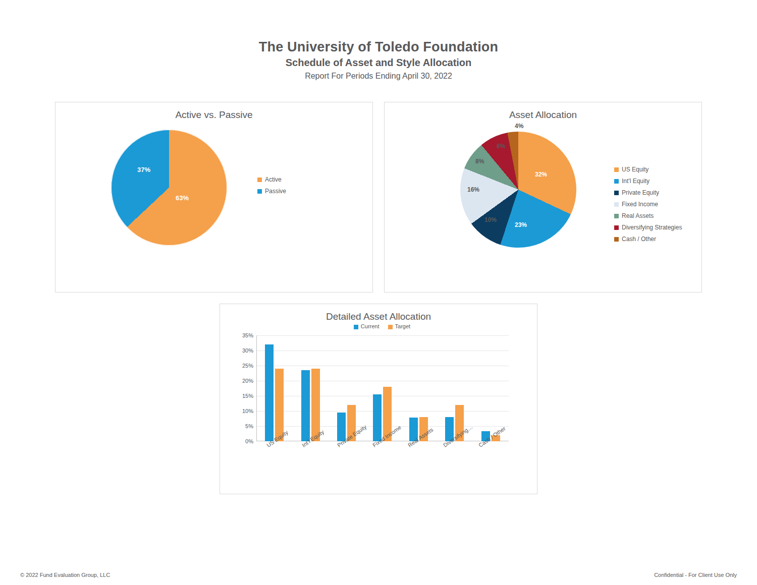The University of Toledo Foundation
Schedule of Asset and Style Allocation
Report For Periods Ending April 30, 2022
Active vs. Passive
63% 37%
Active
Passive
Asset Allocation
32% 23% 10% 16% 8% 8% 4%
US Equity
Int'l Equity
Private Equity
Fixed Income
Real Assets
Diversifying Strategies
Cash / Other
Detailed Asset Allocation
Current Target
35%
30%
25%
20%
15%
10%
5%
0%
scale: 35% = 210px => 1% = 6px
US Equity
Int'l Equity
Private Equity
Fixed Income
Real Assets
Diversifying…
Cash / Other
© 2022 Fund Evaluation Group, LLC Confidential - For Client Use Only